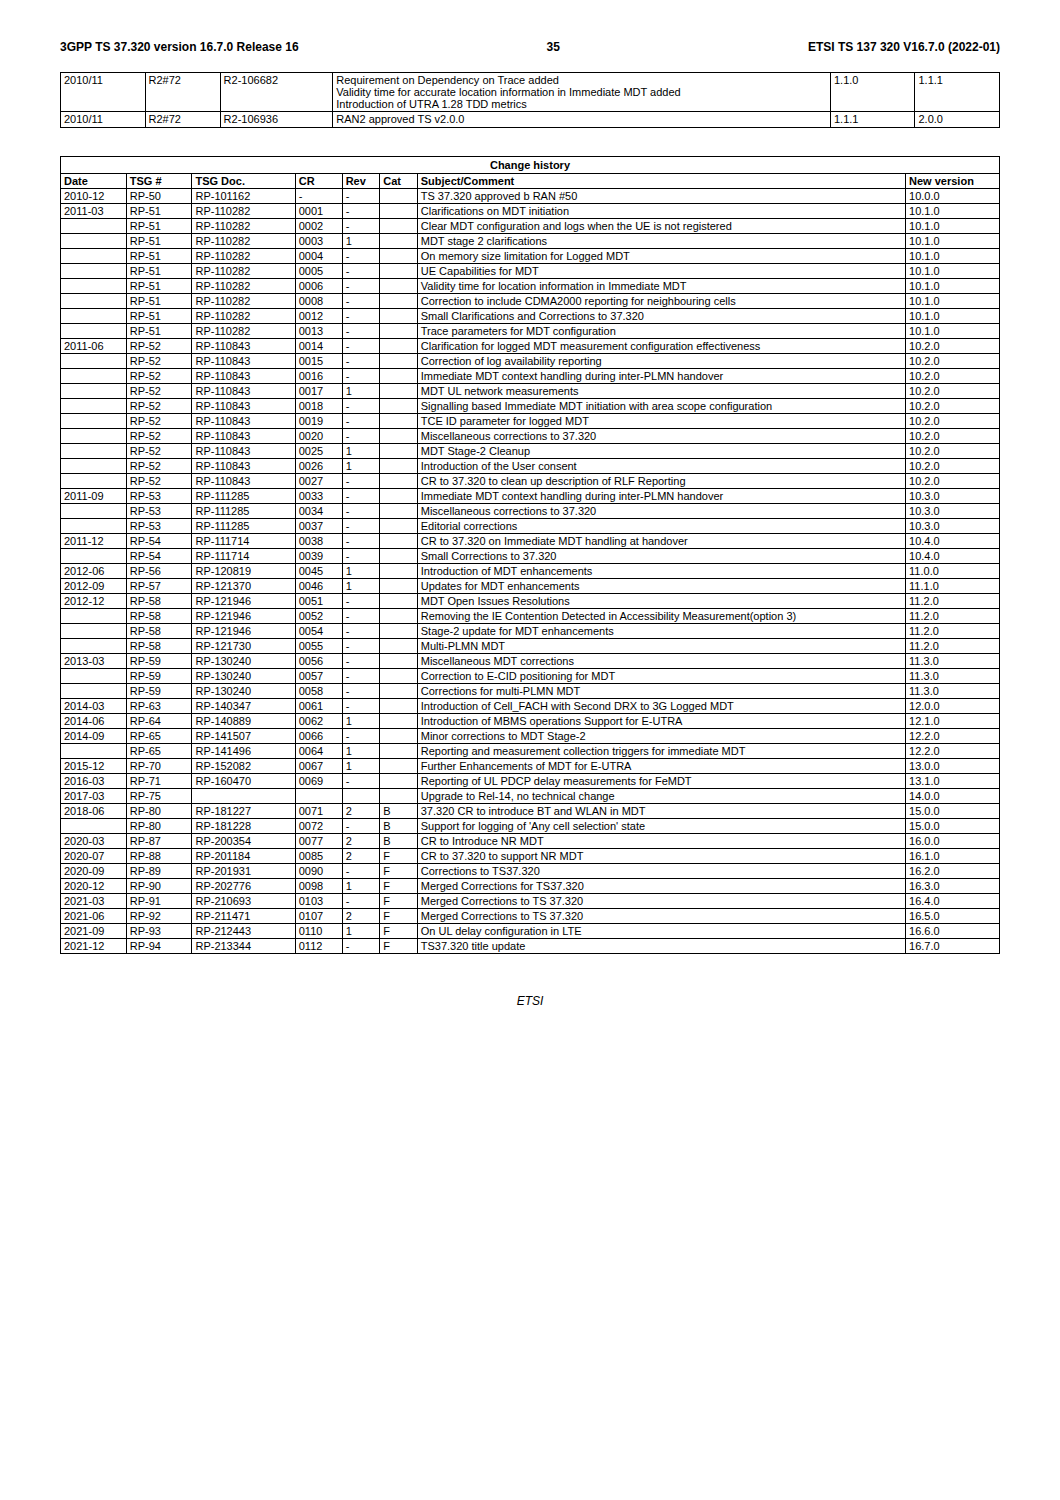3GPP TS 37.320 version 16.7.0 Release 16
35
ETSI TS 137 320 V16.7.0 (2022-01)
| 2010/11 | R2#72 | R2-106682 | Requirement on Dependency on Trace added Validity time for accurate location information in Immediate MDT added Introduction of UTRA 1.28 TDD metrics | 1.1.0 | 1.1.1 |
| 2010/11 | R2#72 | R2-106936 | RAN2 approved TS v2.0.0 | 1.1.1 | 2.0.0 |
| Change history |
| Date | TSG # | TSG Doc. | CR | Rev | Cat | Subject/Comment | New version |
| 2010-12 | RP-50 | RP-101162 | - | - | | TS 37.320 approved b RAN #50 | 10.0.0 |
| 2011-03 | RP-51 | RP-110282 | 0001 | - | | Clarifications on MDT initiation | 10.1.0 |
| | RP-51 | RP-110282 | 0002 | - | | Clear MDT configuration and logs when the UE is not registered | 10.1.0 |
| | RP-51 | RP-110282 | 0003 | 1 | | MDT stage 2 clarifications | 10.1.0 |
| | RP-51 | RP-110282 | 0004 | - | | On memory size limitation for Logged MDT | 10.1.0 |
| | RP-51 | RP-110282 | 0005 | - | | UE Capabilities for MDT | 10.1.0 |
| | RP-51 | RP-110282 | 0006 | - | | Validity time for location information in Immediate MDT | 10.1.0 |
| | RP-51 | RP-110282 | 0008 | - | | Correction to include CDMA2000 reporting for neighbouring cells | 10.1.0 |
| | RP-51 | RP-110282 | 0012 | - | | Small Clarifications and Corrections to 37.320 | 10.1.0 |
| | RP-51 | RP-110282 | 0013 | - | | Trace parameters for MDT configuration | 10.1.0 |
| 2011-06 | RP-52 | RP-110843 | 0014 | - | | Clarification for logged MDT measurement configuration effectiveness | 10.2.0 |
| | RP-52 | RP-110843 | 0015 | - | | Correction of log availability reporting | 10.2.0 |
| | RP-52 | RP-110843 | 0016 | - | | Immediate MDT context handling during inter-PLMN handover | 10.2.0 |
| | RP-52 | RP-110843 | 0017 | 1 | | MDT UL network measurements | 10.2.0 |
| | RP-52 | RP-110843 | 0018 | - | | Signalling based Immediate MDT initiation with area scope configuration | 10.2.0 |
| | RP-52 | RP-110843 | 0019 | - | | TCE ID parameter for logged MDT | 10.2.0 |
| | RP-52 | RP-110843 | 0020 | - | | Miscellaneous corrections to 37.320 | 10.2.0 |
| | RP-52 | RP-110843 | 0025 | 1 | | MDT Stage-2 Cleanup | 10.2.0 |
| | RP-52 | RP-110843 | 0026 | 1 | | Introduction of the User consent | 10.2.0 |
| | RP-52 | RP-110843 | 0027 | - | | CR to 37.320 to clean up description of RLF Reporting | 10.2.0 |
| 2011-09 | RP-53 | RP-111285 | 0033 | - | | Immediate MDT context handling during inter-PLMN handover | 10.3.0 |
| | RP-53 | RP-111285 | 0034 | - | | Miscellaneous corrections to 37.320 | 10.3.0 |
| | RP-53 | RP-111285 | 0037 | - | | Editorial corrections | 10.3.0 |
| 2011-12 | RP-54 | RP-111714 | 0038 | - | | CR to 37.320 on Immediate MDT handling at handover | 10.4.0 |
| | RP-54 | RP-111714 | 0039 | - | | Small Corrections to 37.320 | 10.4.0 |
| 2012-06 | RP-56 | RP-120819 | 0045 | 1 | | Introduction of MDT enhancements | 11.0.0 |
| 2012-09 | RP-57 | RP-121370 | 0046 | 1 | | Updates for MDT enhancements | 11.1.0 |
| 2012-12 | RP-58 | RP-121946 | 0051 | - | | MDT Open Issues Resolutions | 11.2.0 |
| | RP-58 | RP-121946 | 0052 | - | | Removing the IE Contention Detected in Accessibility Measurement(option 3) | 11.2.0 |
| | RP-58 | RP-121946 | 0054 | - | | Stage-2 update for MDT enhancements | 11.2.0 |
| | RP-58 | RP-121730 | 0055 | - | | Multi-PLMN MDT | 11.2.0 |
| 2013-03 | RP-59 | RP-130240 | 0056 | - | | Miscellaneous MDT corrections | 11.3.0 |
| | RP-59 | RP-130240 | 0057 | - | | Correction to E-CID positioning for MDT | 11.3.0 |
| | RP-59 | RP-130240 | 0058 | - | | Corrections for multi-PLMN MDT | 11.3.0 |
| 2014-03 | RP-63 | RP-140347 | 0061 | - | | Introduction of Cell_FACH with Second DRX to 3G Logged MDT | 12.0.0 |
| 2014-06 | RP-64 | RP-140889 | 0062 | 1 | | Introduction of MBMS operations Support for E-UTRA | 12.1.0 |
| 2014-09 | RP-65 | RP-141507 | 0066 | - | | Minor corrections to MDT Stage-2 | 12.2.0 |
| | RP-65 | RP-141496 | 0064 | 1 | | Reporting and measurement collection triggers for immediate MDT | 12.2.0 |
| 2015-12 | RP-70 | RP-152082 | 0067 | 1 | | Further Enhancements of MDT for E-UTRA | 13.0.0 |
| 2016-03 | RP-71 | RP-160470 | 0069 | - | | Reporting of UL PDCP delay measurements for FeMDT | 13.1.0 |
| 2017-03 | RP-75 | | | | | Upgrade to Rel-14, no technical change | 14.0.0 |
| 2018-06 | RP-80 | RP-181227 | 0071 | 2 | B | 37.320 CR to introduce BT and WLAN in MDT | 15.0.0 |
| | RP-80 | RP-181228 | 0072 | - | B | Support for logging of 'Any cell selection' state | 15.0.0 |
| 2020-03 | RP-87 | RP-200354 | 0077 | 2 | B | CR to Introduce NR MDT | 16.0.0 |
| 2020-07 | RP-88 | RP-201184 | 0085 | 2 | F | CR to 37.320 to support NR MDT | 16.1.0 |
| 2020-09 | RP-89 | RP-201931 | 0090 | - | F | Corrections to TS37.320 | 16.2.0 |
| 2020-12 | RP-90 | RP-202776 | 0098 | 1 | F | Merged Corrections for TS37.320 | 16.3.0 |
| 2021-03 | RP-91 | RP-210693 | 0103 | - | F | Merged Corrections to TS 37.320 | 16.4.0 |
| 2021-06 | RP-92 | RP-211471 | 0107 | 2 | F | Merged Corrections to TS 37.320 | 16.5.0 |
| 2021-09 | RP-93 | RP-212443 | 0110 | 1 | F | On UL delay configuration in LTE | 16.6.0 |
| 2021-12 | RP-94 | RP-213344 | 0112 | - | F | TS37.320 title update | 16.7.0 |
ETSI